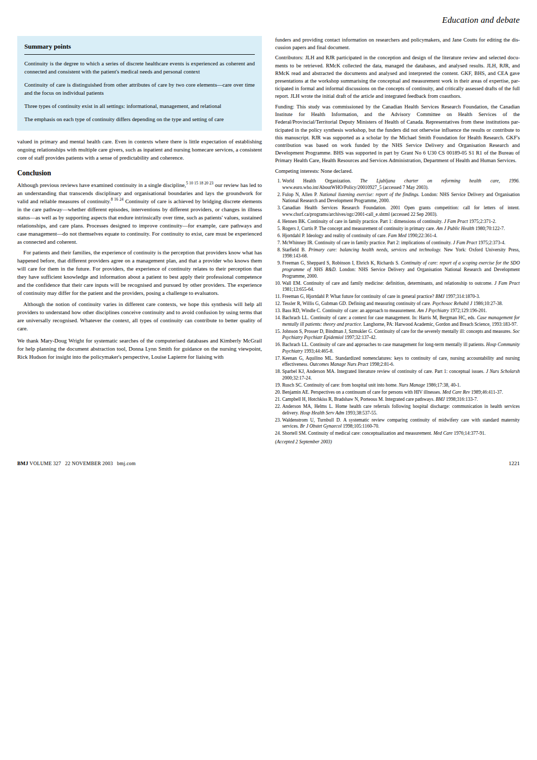Education and debate
Summary points
Continuity is the degree to which a series of discrete healthcare events is experienced as coherent and connected and consistent with the patient's medical needs and personal context
Continuity of care is distinguished from other attributes of care by two core elements—care over time and the focus on individual patients
Three types of continuity exist in all settings: informational, management, and relational
The emphasis on each type of continuity differs depending on the type and setting of care
valued in primary and mental health care. Even in contexts where there is little expectation of establishing ongoing relationships with multiple care givers, such as inpatient and nursing homecare services, a consistent core of staff provides patients with a sense of predictability and coherence.
Conclusion
Although previous reviews have examined continuity in a single discipline,5 10 15 18 20 23 our review has led to an understanding that transcends disciplinary and organisational boundaries and lays the groundwork for valid and reliable measures of continuity.8 16 24 Continuity of care is achieved by bridging discrete elements in the care pathway—whether different episodes, interventions by different providers, or changes in illness status—as well as by supporting aspects that endure intrinsically over time, such as patients' values, sustained relationships, and care plans. Processes designed to improve continuity—for example, care pathways and case management—do not themselves equate to continuity. For continuity to exist, care must be experienced as connected and coherent.
For patients and their families, the experience of continuity is the perception that providers know what has happened before, that different providers agree on a management plan, and that a provider who knows them will care for them in the future. For providers, the experience of continuity relates to their perception that they have sufficient knowledge and information about a patient to best apply their professional competence and the confidence that their care inputs will be recognised and pursued by other providers. The experience of continuity may differ for the patient and the providers, posing a challenge to evaluators.
Although the notion of continuity varies in different care contexts, we hope this synthesis will help all providers to understand how other disciplines conceive continuity and to avoid confusion by using terms that are universally recognised. Whatever the context, all types of continuity can contribute to better quality of care.
We thank Mary-Doug Wright for systematic searches of the computerised databases and Kimberly McGrail for help planning the document abstraction tool, Donna Lynn Smith for guidance on the nursing viewpoint, Rick Hudson for insight into the policymaker's perspective, Louise Lapierre for liaising with
funders and providing contact information on researchers and policymakers, and Jane Coutts for editing the discussion papers and final document.
Contributors: JLH and RJR participated in the conception and design of the literature review and selected documents to be retrieved. RMcK collected the data, managed the databases, and analysed results. JLH, RJR, and RMcK read and abstracted the documents and analysed and interpreted the content. GKF, BHS, and CEA gave presentations at the workshop summarising the conceptual and measurement work in their areas of expertise, participated in formal and informal discussions on the concepts of continuity, and critically assessed drafts of the full report. JLH wrote the initial draft of the article and integrated feedback from coauthors.
Funding: This study was commissioned by the Canadian Health Services Research Foundation, the Canadian Institute for Health Information, and the Advisory Committee on Health Services of the Federal/Provincial/Territorial Deputy Ministers of Health of Canada. Representatives from these institutions participated in the policy synthesis workshop, but the funders did not otherwise influence the results or contribute to this manuscript. RJR was supported as a scholar by the Michael Smith Foundation for Health Research. GKF's contribution was based on work funded by the NHS Service Delivery and Organisation Research and Development Programme. BHS was supported in part by Grant No 6 U30 CS 00189-05 S1 R1 of the Bureau of Primary Health Care, Health Resources and Services Administration, Department of Health and Human Services.
Competing interests: None declared.
World Health Organization. The Ljubljana charter on reforming health care, 1996. www.euro.who.int/AboutWHO/Policy/20010927_5 (accessed 7 May 2003).
Fulop N, Allen P. National listening exercise: report of the findings. London: NHS Service Delivery and Organisation National Research and Development Programme, 2000.
Canadian Health Services Research Foundation. 2001 Open grants competition: call for letters of intent. www.chsrf.ca/programs/archives/ogc/2001-call_e.shtml (accessed 22 Sep 2003).
Hennen BK. Continuity of care in family practice. Part 1: dimensions of continuity. J Fam Pract 1975;2:371-2.
Rogers J, Curtis P. The concept and measurement of continuity in primary care. Am J Public Health 1980;70:122-7.
Hjortdahl P. Ideology and reality of continuity of care. Fam Med 1990;22:361-4.
McWhinney IR. Continuity of care in family practice. Part 2: implications of continuity. J Fam Pract 1975;2:373-4.
Starfield B. Primary care: balancing health needs, services and technology. New York: Oxford University Press, 1998:143-68.
Freeman G, Sheppard S, Robinson I, Ehrich K, Richards S. Continuity of care: report of a scoping exercise for the SDO programme of NHS R&D. London: NHS Service Delivery and Organisation National Research and Development Programme, 2000.
Wall EM. Continuity of care and family medicine: definition, determinants, and relationship to outcome. J Fam Pract 1981;13:655-64.
Freeman G, Hjortdahl P. What future for continuity of care in general practice? BMJ 1997;314:1870-3.
Tessler R, Willis G, Gubman GD. Defining and measuring continuity of care. Psychosoc Rehabil J 1986;10:27-38.
Bass RD, Windle C. Continuity of care: an approach to measurement. Am J Psychiatry 1972;129:196-201.
Bachrach LL. Continuity of care: a context for case management. In: Harris M, Bergman HC, eds. Case management for mentally ill patients: theory and practice. Langhorne, PA: Harwood Academic, Gordon and Breach Science, 1993:183-97.
Johnson S, Prosser D, Bindman J, Szmukler G. Continuity of care for the severely mentally ill: concepts and measures. Soc Psychiatry Psychiatr Epidemiol 1997;32:137-42.
Bachrach LL. Continuity of care and approaches to case management for long-term mentally ill patients. Hosp Community Psychiatry 1993;44:465-8.
Keenan G, Aquilino ML. Standardized nomenclatures: keys to continuity of care, nursing accountability and nursing effectiveness. Outcomes Manage Nurs Pract 1998;2:81-6.
Sparbel KJ, Anderson MA. Integrated literature review of continuity of care. Part 1: conceptual issues. J Nurs Scholarsh 2000;32:17-24.
Rusch SC. Continuity of care: from hospital unit into home. Nurs Manage 1986;17:38, 40-1.
Benjamin AE. Perspectives on a continuum of care for persons with HIV illnesses. Med Care Rev 1989;46:411-37.
Campbell H, Hotchkiss R, Bradshaw N, Porteous M. Integrated care pathways. BMJ 1998;316:133-7.
Anderson MA, Helms L. Home health care referrals following hospital discharge: communication in health services delivery. Hosp Health Serv Adm 1993;38:537-55.
Waldenstrom U, Turnbull D. A systematic review comparing continuity of midwifery care with standard maternity services. Br J Obstet Gynaecol 1998;105:1160-70.
Shortell SM. Continuity of medical care: conceptualization and measurement. Med Care 1976;14:377-91.
(Accepted 2 September 2003)
BMJ VOLUME 327 22 NOVEMBER 2003 bmj.com
1221